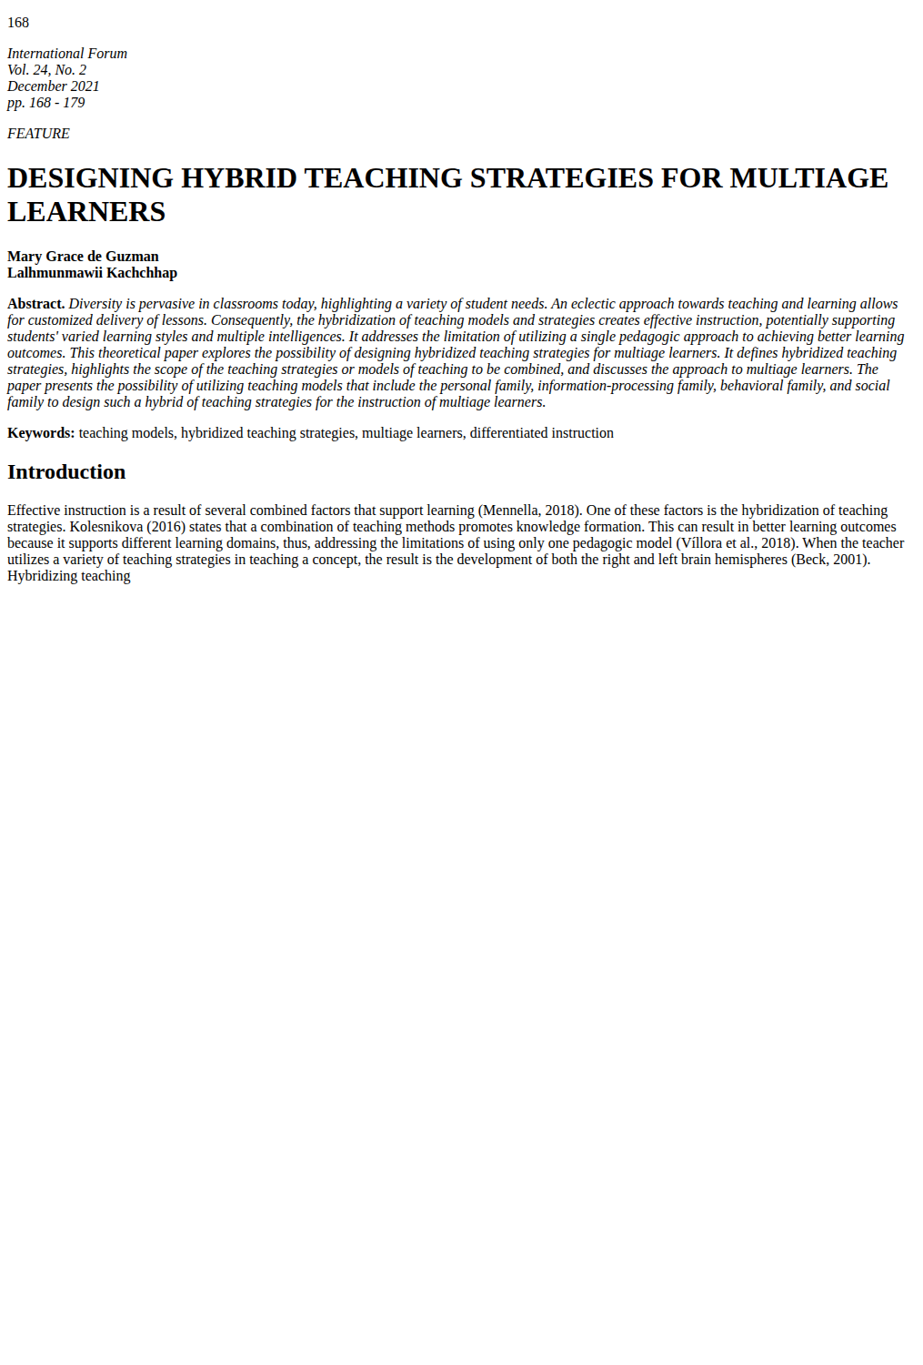168
International Forum
Vol. 24, No. 2
December 2021
pp. 168 - 179
FEATURE
DESIGNING HYBRID TEACHING STRATEGIES FOR MULTIAGE LEARNERS
Mary Grace de Guzman
Lalhmunmawii Kachchhap
Abstract. Diversity is pervasive in classrooms today, highlighting a variety of student needs. An eclectic approach towards teaching and learning allows for customized delivery of lessons. Consequently, the hybridization of teaching models and strategies creates effective instruction, potentially supporting students' varied learning styles and multiple intelligences. It addresses the limitation of utilizing a single pedagogic approach to achieving better learning outcomes. This theoretical paper explores the possibility of designing hybridized teaching strategies for multiage learners. It defines hybridized teaching strategies, highlights the scope of the teaching strategies or models of teaching to be combined, and discusses the approach to multiage learners. The paper presents the possibility of utilizing teaching models that include the personal family, information-processing family, behavioral family, and social family to design such a hybrid of teaching strategies for the instruction of multiage learners.
Keywords: teaching models, hybridized teaching strategies, multiage learners, differentiated instruction
Introduction
Effective instruction is a result of several combined factors that support learning (Mennella, 2018). One of these factors is the hybridization of teaching strategies. Kolesnikova (2016) states that a combination of teaching methods promotes knowledge formation. This can result in better learning outcomes because it supports different learning domains, thus, addressing the limitations of using only one pedagogic model (Víllora et al., 2018). When the teacher utilizes a variety of teaching strategies in teaching a concept, the result is the development of both the right and left brain hemispheres (Beck, 2001). Hybridizing teaching